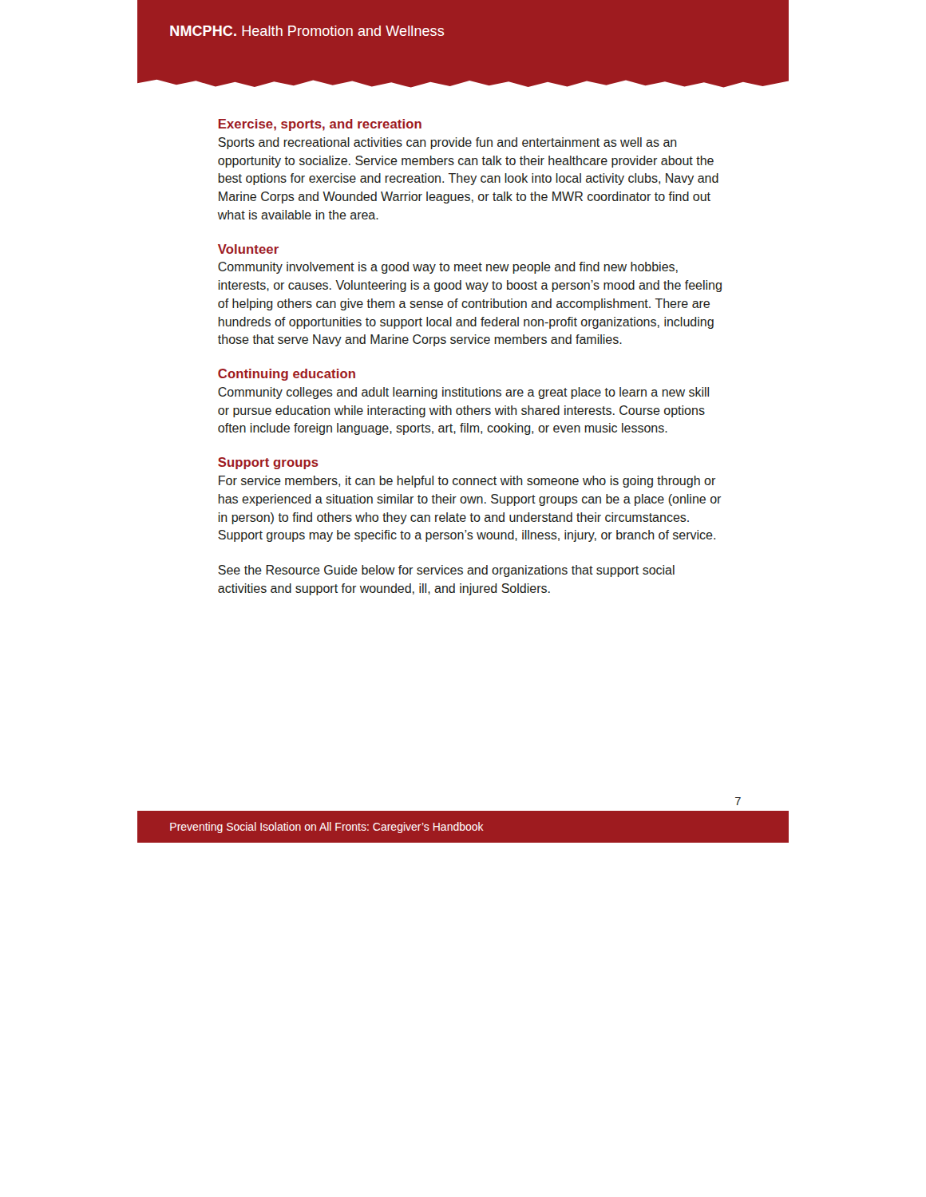NMCPHC. Health Promotion and Wellness
Exercise, sports, and recreation
Sports and recreational activities can provide fun and entertainment as well as an opportunity to socialize. Service members can talk to their healthcare provider about the best options for exercise and recreation. They can look into local activity clubs, Navy and Marine Corps and Wounded Warrior leagues, or talk to the MWR coordinator to find out what is available in the area.
Volunteer
Community involvement is a good way to meet new people and find new hobbies, interests, or causes. Volunteering is a good way to boost a person’s mood and the feeling of helping others can give them a sense of contribution and accomplishment. There are hundreds of opportunities to support local and federal non-profit organizations, including those that serve Navy and Marine Corps service members and families.
Continuing education
Community colleges and adult learning institutions are a great place to learn a new skill or pursue education while interacting with others with shared interests. Course options often include foreign language, sports, art, film, cooking, or even music lessons.
Support groups
For service members, it can be helpful to connect with someone who is going through or has experienced a situation similar to their own. Support groups can be a place (online or in person) to find others who they can relate to and understand their circumstances. Support groups may be specific to a person’s wound, illness, injury, or branch of service.
See the Resource Guide below for services and organizations that support social activities and support for wounded, ill, and injured Soldiers.
7
Preventing Social Isolation on All Fronts: Caregiver’s Handbook